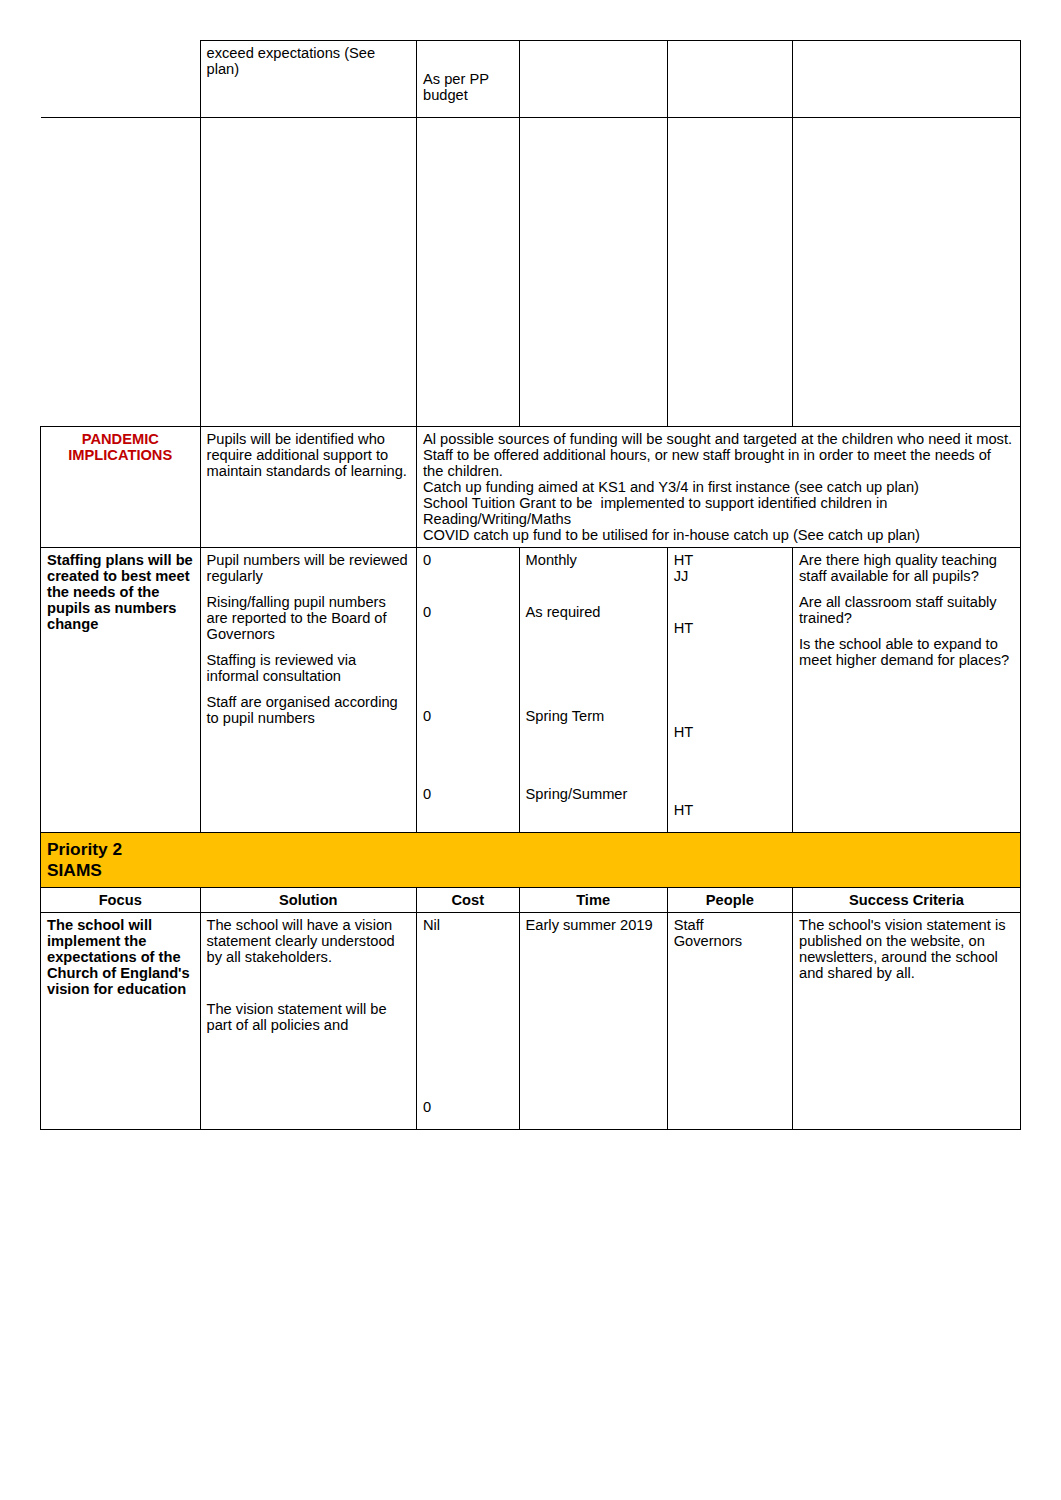| | exceed expectations (See plan) | As per PP budget | | | |
| PANDEMIC IMPLICATIONS | Pupils will be identified who require additional support to maintain standards of learning. | Al possible sources of funding will be sought and targeted at the children who need it most. Staff to be offered additional hours, or new staff brought in in order to meet the needs of the children. Catch up funding aimed at KS1 and Y3/4 in first instance (see catch up plan) School Tuition Grant to be implemented to support identified children in Reading/Writing/Maths COVID catch up fund to be utilised for in-house catch up (See catch up plan) |
| Staffing plans will be created to best meet the needs of the pupils as numbers change | Pupil numbers will be reviewed regularly Rising/falling pupil numbers are reported to the Board of Governors Staffing is reviewed via informal consultation Staff are organised according to pupil numbers | 0 0 0 0 | Monthly As required Spring Term Spring/Summer | HT JJ HT HT HT | Are there high quality teaching staff available for all pupils? Are all classroom staff suitably trained? Is the school able to expand to meet higher demand for places? |
| Priority 2 SIAMS |
| Focus | Solution | Cost | Time | People | Success Criteria |
| The school will implement the expectations of the Church of England's vision for education | The school will have a vision statement clearly understood by all stakeholders. The vision statement will be part of all policies and | Nil 0 | Early summer 2019 | Staff Governors | The school's vision statement is published on the website, on newsletters, around the school and shared by all. |